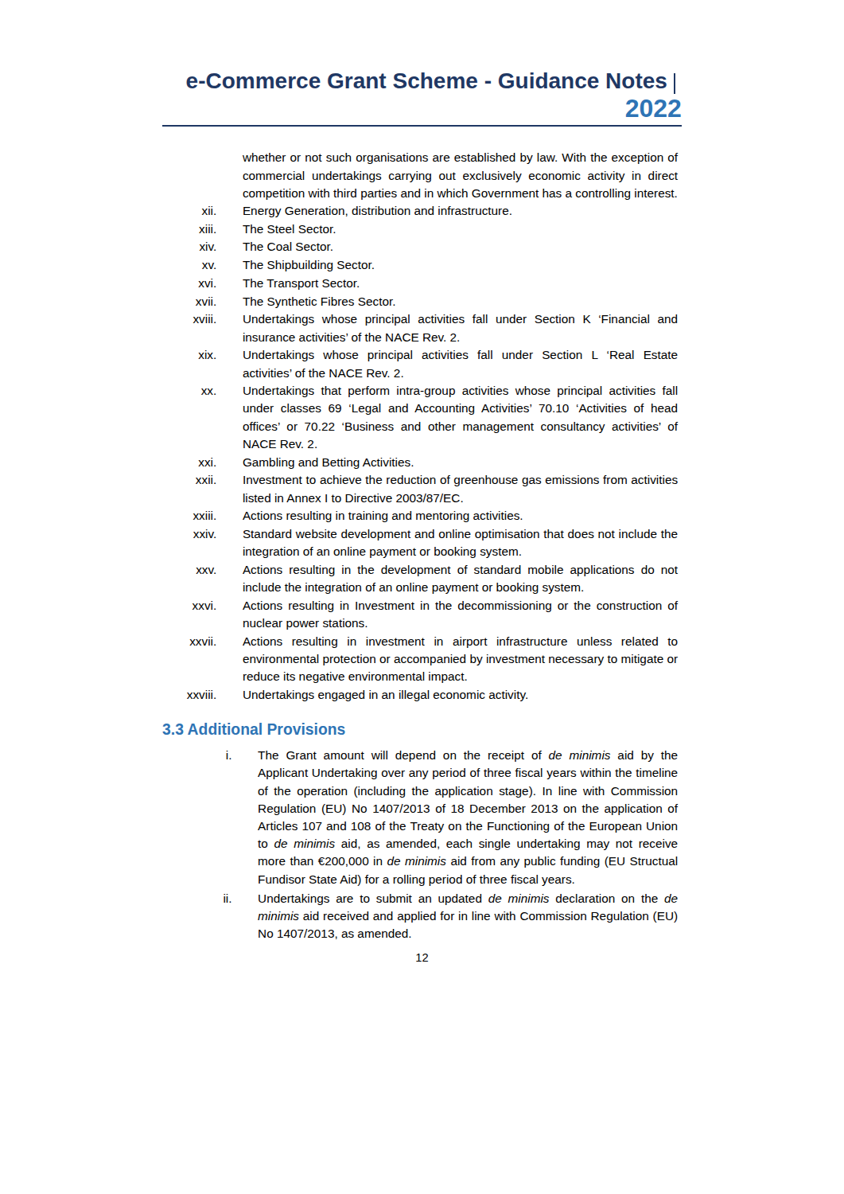e-Commerce Grant Scheme - Guidance Notes 2022
whether or not such organisations are established by law. With the exception of commercial undertakings carrying out exclusively economic activity in direct competition with third parties and in which Government has a controlling interest.
xii. Energy Generation, distribution and infrastructure.
xiii. The Steel Sector.
xiv. The Coal Sector.
xv. The Shipbuilding Sector.
xvi. The Transport Sector.
xvii. The Synthetic Fibres Sector.
xviii. Undertakings whose principal activities fall under Section K ‘Financial and insurance activities’ of the NACE Rev. 2.
xix. Undertakings whose principal activities fall under Section L ‘Real Estate activities’ of the NACE Rev. 2.
xx. Undertakings that perform intra-group activities whose principal activities fall under classes 69 ‘Legal and Accounting Activities’ 70.10 ‘Activities of head offices’ or 70.22 ‘Business and other management consultancy activities’ of NACE Rev. 2.
xxi. Gambling and Betting Activities.
xxii. Investment to achieve the reduction of greenhouse gas emissions from activities listed in Annex I to Directive 2003/87/EC.
xxiii. Actions resulting in training and mentoring activities.
xxiv. Standard website development and online optimisation that does not include the integration of an online payment or booking system.
xxv. Actions resulting in the development of standard mobile applications do not include the integration of an online payment or booking system.
xxvi. Actions resulting in Investment in the decommissioning or the construction of nuclear power stations.
xxvii. Actions resulting in investment in airport infrastructure unless related to environmental protection or accompanied by investment necessary to mitigate or reduce its negative environmental impact.
xxviii. Undertakings engaged in an illegal economic activity.
3.3 Additional Provisions
i. The Grant amount will depend on the receipt of de minimis aid by the Applicant Undertaking over any period of three fiscal years within the timeline of the operation (including the application stage). In line with Commission Regulation (EU) No 1407/2013 of 18 December 2013 on the application of Articles 107 and 108 of the Treaty on the Functioning of the European Union to de minimis aid, as amended, each single undertaking may not receive more than €200,000 in de minimis aid from any public funding (EU Structual Fundisor State Aid) for a rolling period of three fiscal years.
ii. Undertakings are to submit an updated de minimis declaration on the de minimis aid received and applied for in line with Commission Regulation (EU) No 1407/2013, as amended.
12